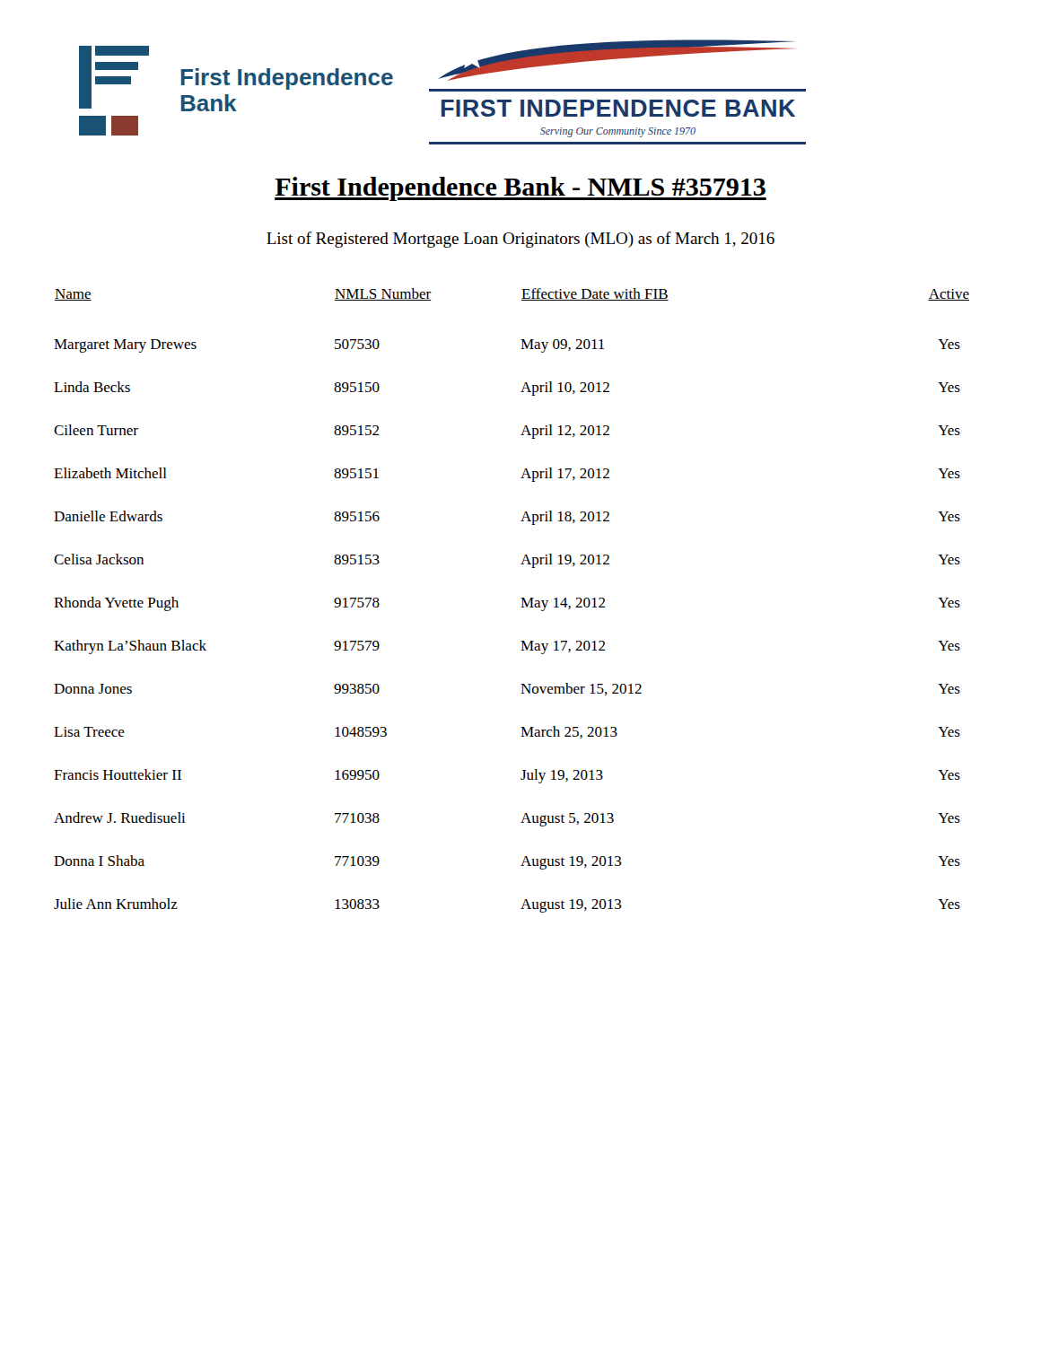First Independence
Bank
FIRST INDEPENDENCE BANK
Serving Our Community Since 1970
First Independence Bank - NMLS #357913
List of Registered Mortgage Loan Originators (MLO) as of March 1, 2016
| Name | NMLS Number | Effective Date with FIB | Active |
| --- | --- | --- | --- |
| Margaret Mary Drewes | 507530 | May 09, 2011 | Yes |
| Linda Becks | 895150 | April 10, 2012 | Yes |
| Cileen Turner | 895152 | April 12, 2012 | Yes |
| Elizabeth Mitchell | 895151 | April 17, 2012 | Yes |
| Danielle Edwards | 895156 | April 18, 2012 | Yes |
| Celisa Jackson | 895153 | April 19, 2012 | Yes |
| Rhonda Yvette Pugh | 917578 | May 14, 2012 | Yes |
| Kathryn La’Shaun Black | 917579 | May 17, 2012 | Yes |
| Donna Jones | 993850 | November 15, 2012 | Yes |
| Lisa Treece | 1048593 | March 25, 2013 | Yes |
| Francis Houttekier II | 169950 | July 19, 2013 | Yes |
| Andrew J. Ruedisueli | 771038 | August 5, 2013 | Yes |
| Donna I Shaba | 771039 | August 19, 2013 | Yes |
| Julie Ann Krumholz | 130833 | August 19, 2013 | Yes |